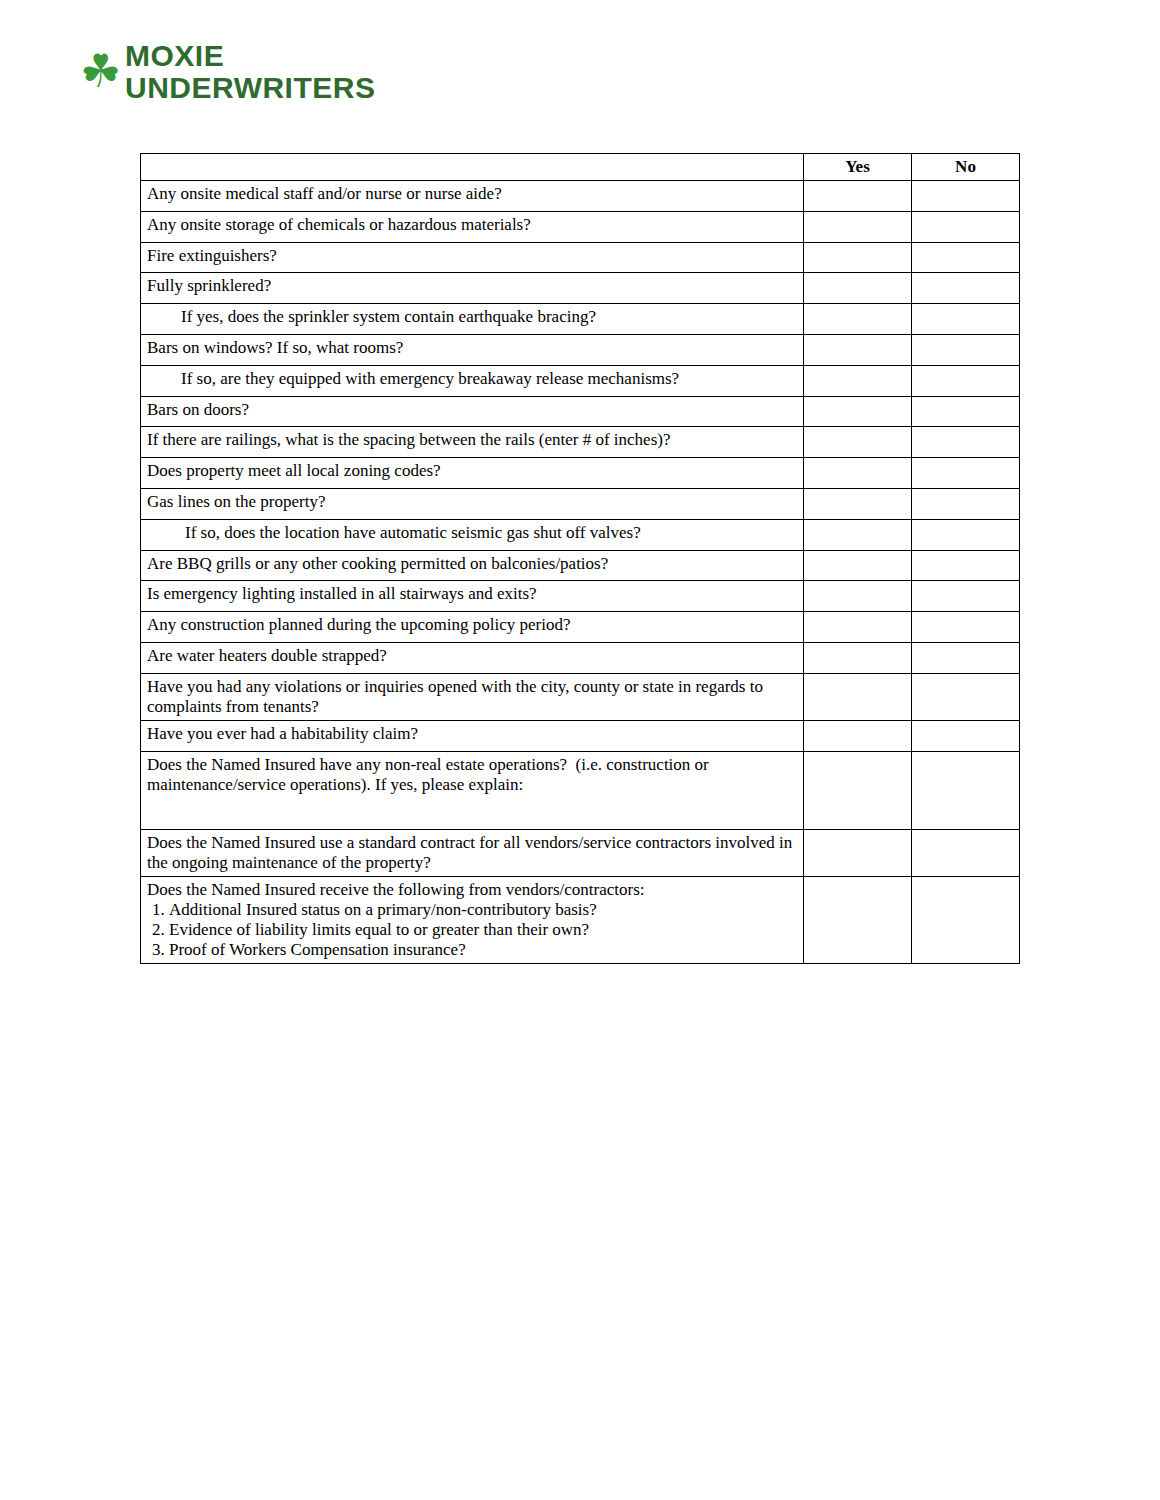☘ MOXIE UNDERWRITERS
| | Yes | No |
| --- | --- | --- |
| Any onsite medical staff and/or nurse or nurse aide? | | |
| Any onsite storage of chemicals or hazardous materials? | | |
| Fire extinguishers? | | |
| Fully sprinklered? | | |
| If yes, does the sprinkler system contain earthquake bracing? | | |
| Bars on windows? If so, what rooms? | | |
| If so, are they equipped with emergency breakaway release mechanisms? | | |
| Bars on doors? | | |
| If there are railings, what is the spacing between the rails (enter # of inches)? | | |
| Does property meet all local zoning codes? | | |
| Gas lines on the property? | | |
| If so, does the location have automatic seismic gas shut off valves? | | |
| Are BBQ grills or any other cooking permitted on balconies/patios? | | |
| Is emergency lighting installed in all stairways and exits? | | |
| Any construction planned during the upcoming policy period? | | |
| Are water heaters double strapped? | | |
| Have you had any violations or inquiries opened with the city, county or state in regards to complaints from tenants? | | |
| Have you ever had a habitability claim? | | |
| Does the Named Insured have any non-real estate operations? (i.e. construction or maintenance/service operations). If yes, please explain: | | |
| Does the Named Insured use a standard contract for all vendors/service contractors involved in the ongoing maintenance of the property? | | |
| Does the Named Insured receive the following from vendors/contractors: Additional Insured status on a primary/non-contributory basis? Evidence of liability limits equal to or greater than their own? Proof of Workers Compensation insurance? | | |